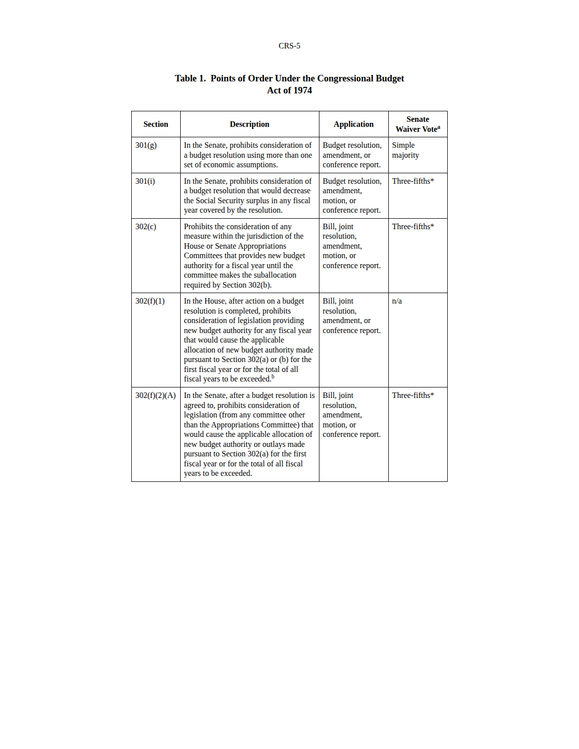CRS-5
Table 1. Points of Order Under the Congressional Budget
Act of 1974
| Section | Description | Application | Senate Waiver Vote a |
| --- | --- | --- | --- |
| 301(g) | In the Senate, prohibits consideration of a budget resolution using more than one set of economic assumptions. | Budget resolution, amendment, or conference report. | Simple majority |
| 301(i) | In the Senate, prohibits consideration of a budget resolution that would decrease the Social Security surplus in any fiscal year covered by the resolution. | Budget resolution, amendment, motion, or conference report. | Three-fifths* |
| 302(c) | Prohibits the consideration of any measure within the jurisdiction of the House or Senate Appropriations Committees that provides new budget authority for a fiscal year until the committee makes the suballocation required by Section 302(b). | Bill, joint resolution, amendment, motion, or conference report. | Three-fifths* |
| 302(f)(1) | In the House, after action on a budget resolution is completed, prohibits consideration of legislation providing new budget authority for any fiscal year that would cause the applicable allocation of new budget authority made pursuant to Section 302(a) or (b) for the first fiscal year or for the total of all fiscal years to be exceeded. b | Bill, joint resolution, amendment, or conference report. | n/a |
| 302(f)(2)(A) | In the Senate, after a budget resolution is agreed to, prohibits consideration of legislation (from any committee other than the Appropriations Committee) that would cause the applicable allocation of new budget authority or outlays made pursuant to Section 302(a) for the first fiscal year or for the total of all fiscal years to be exceeded. | Bill, joint resolution, amendment, motion, or conference report. | Three-fifths* |